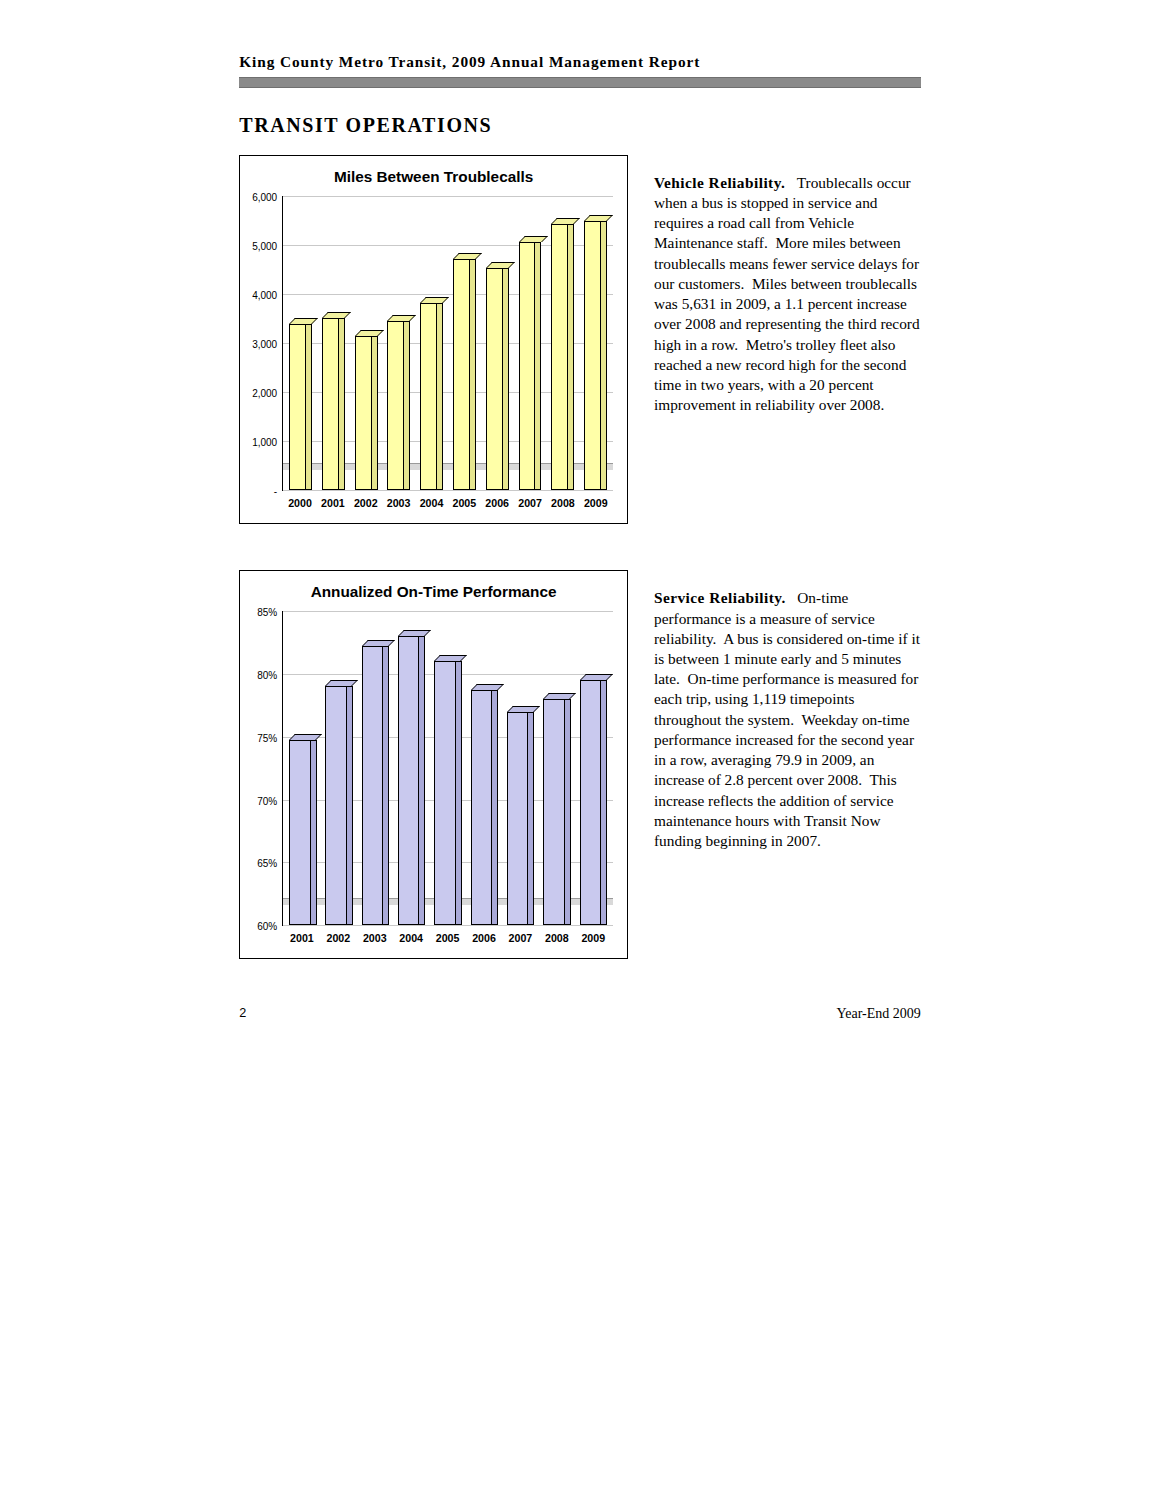King County Metro Transit, 2009 Annual Management Report
TRANSIT OPERATIONS
Miles Between Troublecalls
6,000
5,000
4,000
3,000
2,000
1,000
-
2000200120022003200420052006200720082009
Vehicle Reliability. Troublecalls occur when a bus is stopped in service and requires a road call from Vehicle Maintenance staff. More miles between troublecalls means fewer service delays for our customers. Miles between troublecalls was 5,631 in 2009, a 1.1 percent increase over 2008 and representing the third record high in a row. Metro's trolley fleet also reached a new record high for the second time in two years, with a 20 percent improvement in reliability over 2008.
Annualized On-Time Performance
85%
80%
75%
70%
65%
60%
200120022003200420052006200720082009
Service Reliability. On-time performance is a measure of service reliability. A bus is considered on-time if it is between 1 minute early and 5 minutes late. On-time performance is measured for each trip, using 1,119 timepoints throughout the system. Weekday on-time performance increased for the second year in a row, averaging 79.9 in 2009, an increase of 2.8 percent over 2008. This increase reflects the addition of service maintenance hours with Transit Now funding beginning in 2007.
2
Year-End 2009